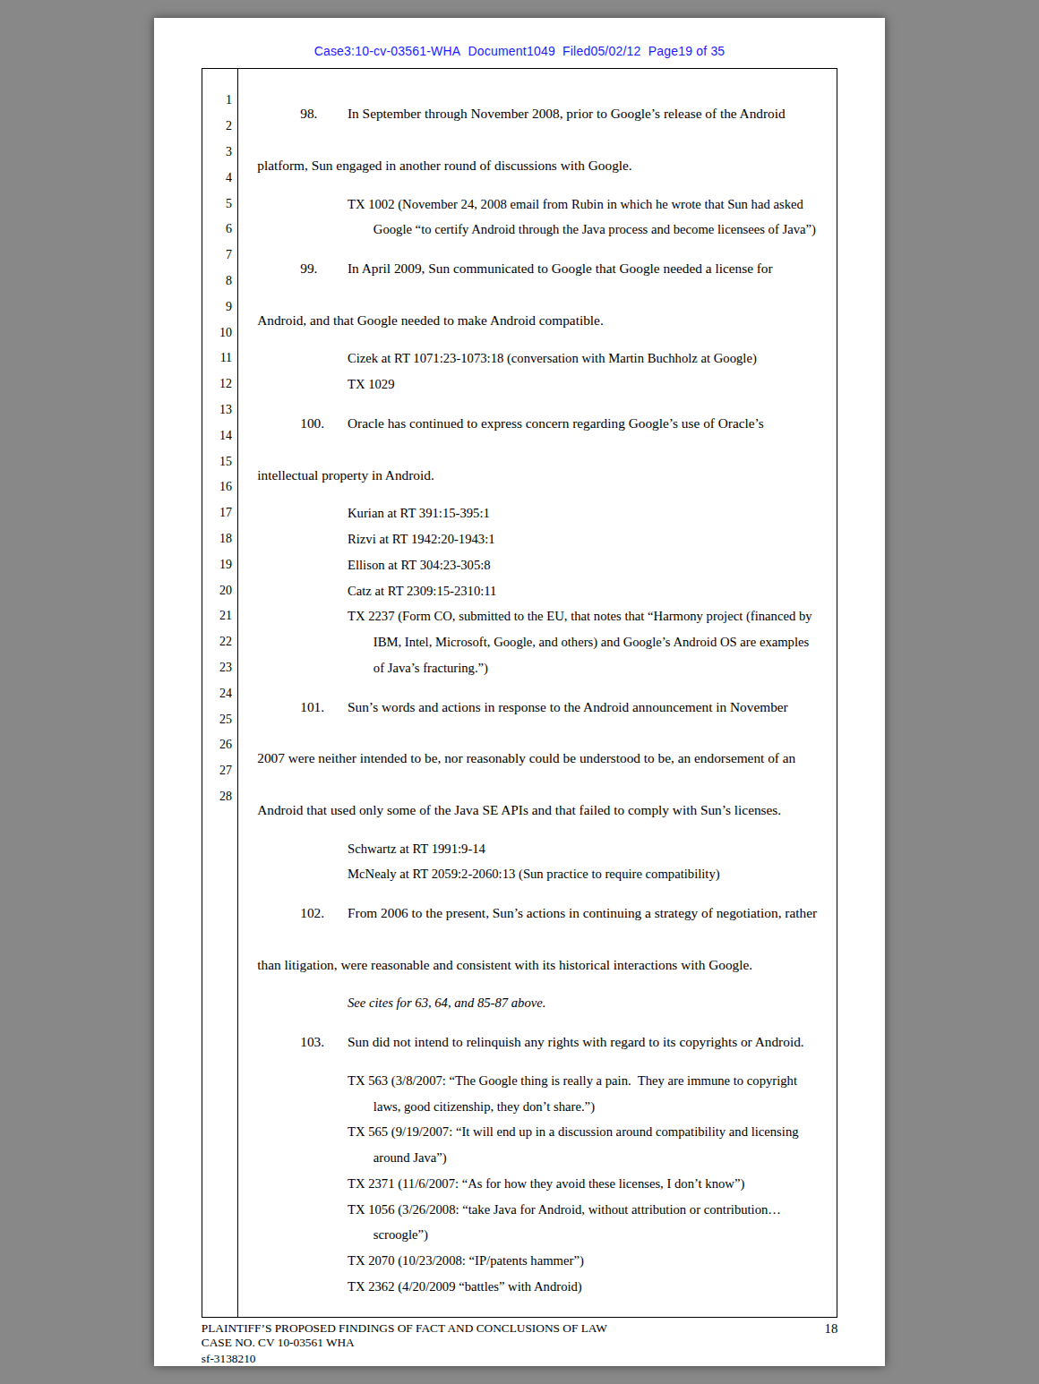Case3:10-cv-03561-WHA Document1049 Filed05/02/12 Page19 of 35
1
2
3
4
5
6
7
8
9
10
11
12
13
14
15
16
17
18
19
20
21
22
23
24
25
26
27
28
98. In September through November 2008, prior to Google’s release of the Android platform, Sun engaged in another round of discussions with Google.
TX 1002 (November 24, 2008 email from Rubin in which he wrote that Sun had asked Google “to certify Android through the Java process and become licensees of Java”)
99. In April 2009, Sun communicated to Google that Google needed a license for Android, and that Google needed to make Android compatible.
Cizek at RT 1071:23-1073:18 (conversation with Martin Buchholz at Google)
TX 1029
100. Oracle has continued to express concern regarding Google’s use of Oracle’s intellectual property in Android.
Kurian at RT 391:15-395:1
Rizvi at RT 1942:20-1943:1
Ellison at RT 304:23-305:8
Catz at RT 2309:15-2310:11
TX 2237 (Form CO, submitted to the EU, that notes that “Harmony project (financed by IBM, Intel, Microsoft, Google, and others) and Google’s Android OS are examples of Java’s fracturing.”)
101. Sun’s words and actions in response to the Android announcement in November 2007 were neither intended to be, nor reasonably could be understood to be, an endorsement of an Android that used only some of the Java SE APIs and that failed to comply with Sun’s licenses.
Schwartz at RT 1991:9-14
McNealy at RT 2059:2-2060:13 (Sun practice to require compatibility)
102. From 2006 to the present, Sun’s actions in continuing a strategy of negotiation, rather than litigation, were reasonable and consistent with its historical interactions with Google.
See cites for 63, 64, and 85-87 above.
103. Sun did not intend to relinquish any rights with regard to its copyrights or Android.
TX 563 (3/8/2007: “The Google thing is really a pain. They are immune to copyright laws, good citizenship, they don’t share.”)
TX 565 (9/19/2007: “It will end up in a discussion around compatibility and licensing around Java”)
TX 2371 (11/6/2007: “As for how they avoid these licenses, I don’t know”)
TX 1056 (3/26/2008: “take Java for Android, without attribution or contribution… scroogle”)
TX 2070 (10/23/2008: “IP/patents hammer”)
TX 2362 (4/20/2009 “battles” with Android)
Plaintiff’s Proposed Findings of Fact and Conclusions of Law
Case No. CV 10-03561 WHA
sf-3138210
18